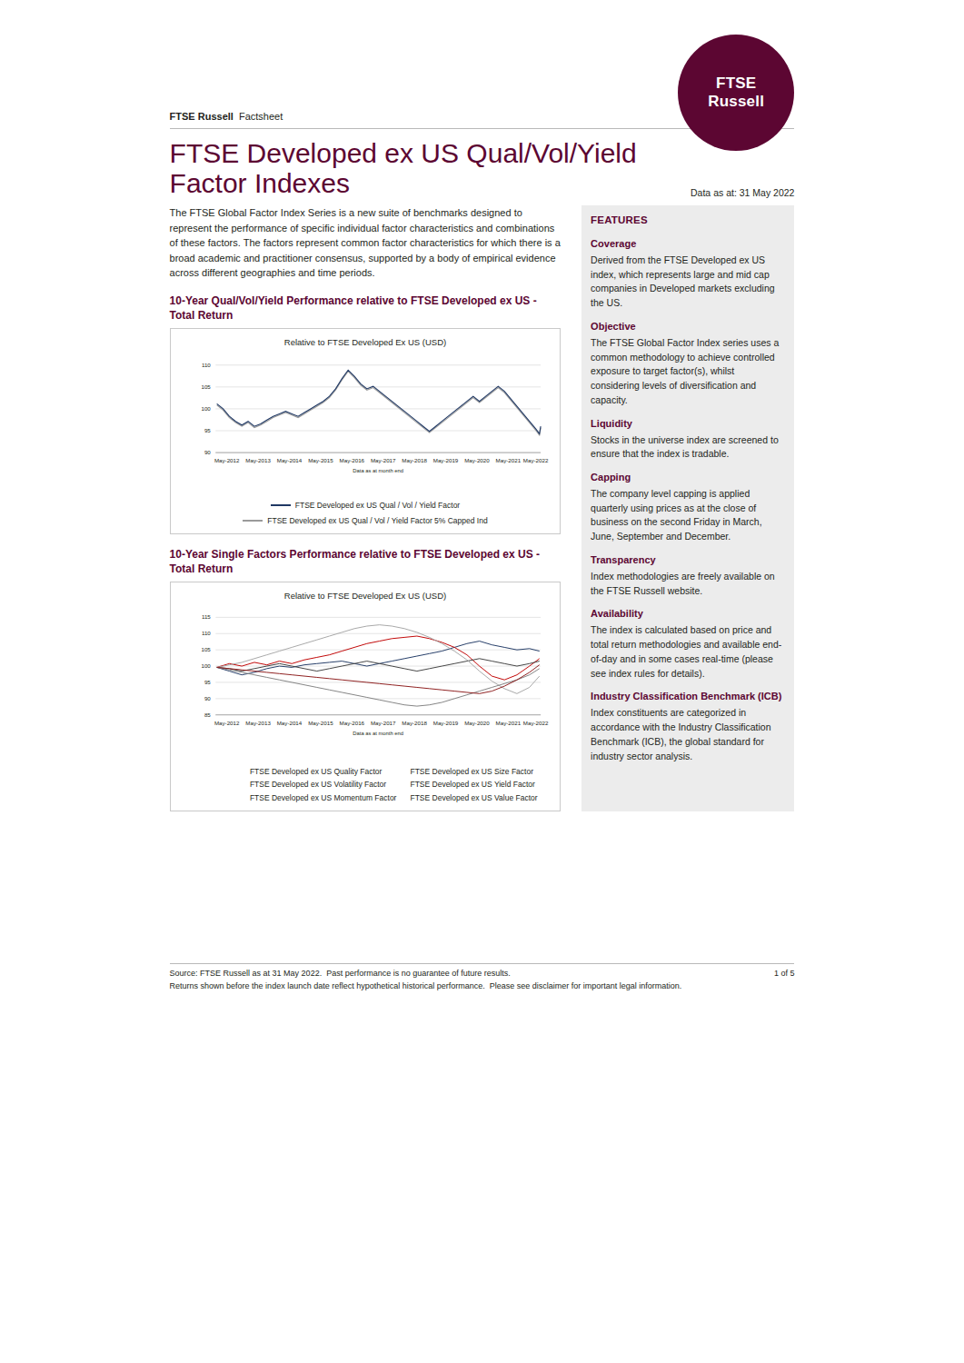FTSE Russell
FTSE Russell Factsheet
FTSE Developed ex US Qual/Vol/Yield Factor Indexes
Data as at: 31 May 2022
The FTSE Global Factor Index Series is a new suite of benchmarks designed to represent the performance of specific individual factor characteristics and combinations of these factors. The factors represent common factor characteristics for which there is a broad academic and practitioner consensus, supported by a body of empirical evidence across different geographies and time periods.
10-Year Qual/Vol/Yield Performance relative to FTSE Developed ex US - Total Return
Relative to FTSE Developed Ex US (USD)
110 105 100 95 90 May-2012 May-2013 May-2014 May-2015 May-2016 May-2017 May-2018 May-2019 May-2020 May-2021 May-2022 Data as at month end
FTSE Developed ex US Qual / Vol / Yield Factor
FTSE Developed ex US Qual / Vol / Yield Factor 5% Capped Ind
10-Year Single Factors Performance relative to FTSE Developed ex US - Total Return
Relative to FTSE Developed Ex US (USD)
115 110 105 100 95 90 85 May-2012 May-2013 May-2014 May-2015 May-2016 May-2017 May-2018 May-2019 May-2020 May-2021 May-2022 Data as at month end
FTSE Developed ex US Quality Factor
FTSE Developed ex US Size Factor
FTSE Developed ex US Volatility Factor
FTSE Developed ex US Yield Factor
FTSE Developed ex US Momentum Factor
FTSE Developed ex US Value Factor
FEATURES
Coverage
Derived from the FTSE Developed ex US index, which represents large and mid cap companies in Developed markets excluding the US.
Objective
The FTSE Global Factor Index series uses a common methodology to achieve controlled exposure to target factor(s), whilst considering levels of diversification and capacity.
Liquidity
Stocks in the universe index are screened to ensure that the index is tradable.
Capping
The company level capping is applied quarterly using prices as at the close of business on the second Friday in March, June, September and December.
Transparency
Index methodologies are freely available on the FTSE Russell website.
Availability
The index is calculated based on price and total return methodologies and available end-of-day and in some cases real-time (please see index rules for details).
Industry Classification Benchmark (ICB)
Index constituents are categorized in accordance with the Industry Classification Benchmark (ICB), the global standard for industry sector analysis.
Source: FTSE Russell as at 31 May 2022. Past performance is no guarantee of future results.
Returns shown before the index launch date reflect hypothetical historical performance. Please see disclaimer for important legal information.
1 of 5